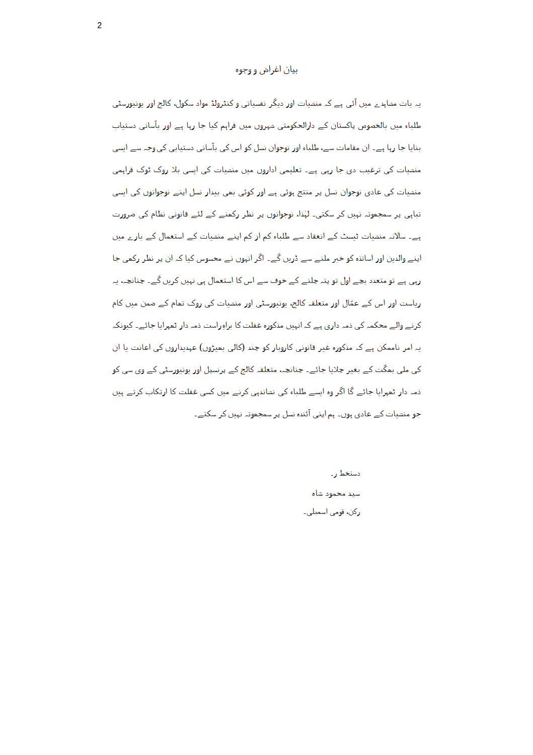2
بیان اغراض و وجوہ
یہ بات مشاہدے میں آئی ہے کہ منشیات اور دیگر نفسیاتی و کنٹرولڈ مواد سکول، کالج اور یونیورسٹی طلباء میں بالخصوص پاکستان کے دارالحکومتی شہروں میں فراہم کیا جا رہا ہے اور بآسانی دستیاب بنایا جا رہا ہے۔ ان مقامات سے، طلباء اور نوجوان نسل کو اس کی بآسانی دستیابی کی وجہ سے ایسی منشیات کی ترغیب دی جا رہی ہے۔ تعلیمی اداروں میں منشیات کی ایسی بلا روک ٹوک فراہمی منشیات کی عادی نوجوان نسل پر منتج ہوئی ہے اور کوئی بھی بیدار نسل اپنے نوجوانوں کی ایسی تباہی پر سمجھوتہ نہیں کر سکتی۔ لہٰذا، نوجوانوں پر نظر رکھنے کے لئے قانونی نظام کی ضرورت ہے۔ سالانہ منشیات ٹیسٹ کے انعقاد سے طلباء کم از کم اپنے منشیات کے استعمال کے بارے میں اپنے والدین اور اساتذہ کو خبر ملنے سے ڈریں گے۔ اگر انہوں نے محسوس کیا کہ ان پر نظر رکھی جا رہی ہے تو متعدد بچے اول تو پتہ چلنے کے خوف سے اس کا استعمال ہی نہیں کریں گے۔ چنانچہ، یہ ریاست اور اس کے عمّال اور متعلقہ کالج، یونیورسٹی اور منشیات کی روک تھام کے ضمن میں کام کرنے والے محکمہ کی ذمہ داری ہے کہ انہیں مذکورہ غفلت کا براہِ راست ذمہ دار ٹھہرایا جائے۔ کیونکہ یہ امر ناممکن ہے کہ مذکورہ غیر قانونی کاروبار کو چند (کالی بھیڑوں) عہدیداروں کی اعانت یا ان کی ملی بھگت کے بغیر چلایا جائے۔ چنانچہ، متعلقہ کالج کے پرنسپل اور یونیورسٹی کے وی سی کو ذمہ دار ٹھہرایا جائے گا اگر وہ ایسے طلباء کی نشاندہی کرنے میں کسی غفلت کا ارتکاب کرتے ہیں جو منشیات کے عادی ہوں۔ ہم اپنی آئندہ نسل پر سمجھوتہ نہیں کر سکتے۔
دستخط ر۔ سید محمود شاہ رکن، قومی اسمبلی۔